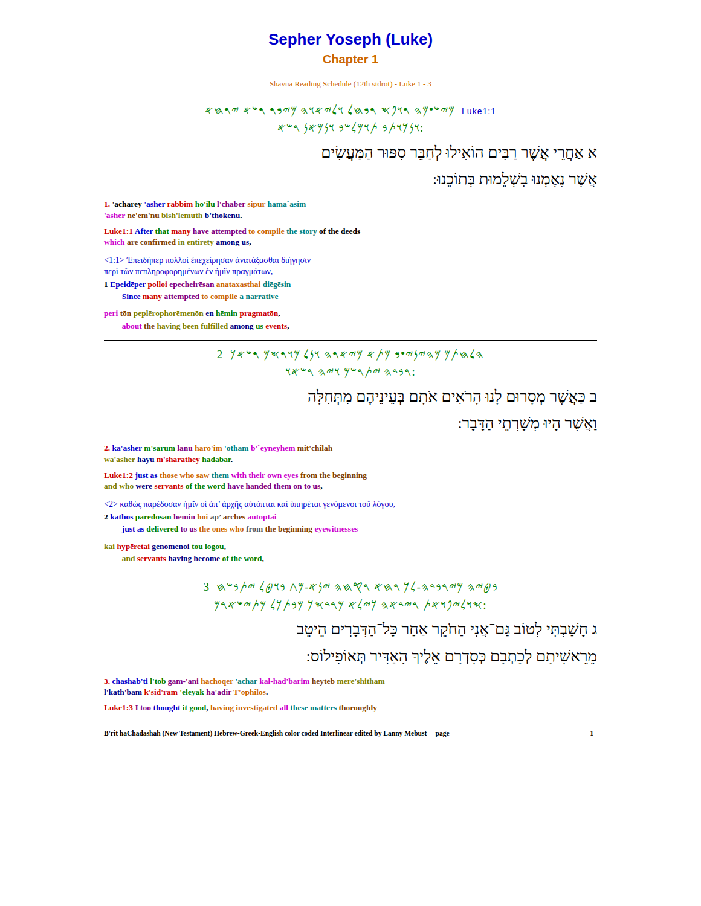Sepher Yoseph (Luke)
Chapter 1
Shavua Reading Schedule (12th sidrot) - Luke 1 - 3
Luke1:1 𐤌𐤉𐤔𐤏𐤌𐤄 𐤓𐤅𐤐𐤎 𐤓𐤁𐤇𐤋 𐤅𐤋𐤉𐤀𐤅𐤄 𐤌𐤉𐤁𐤓 𐤓𐤔𐤀 𐤉𐤓𐤇𐤀
:𐤅𐤍𐤊𐤅𐤕𐤁 𐤕𐤅𐤌𐤋𐤔𐤁 𐤅𐤍𐤌𐤀𐤍 𐤓𐤔𐤀
א אַחֲרֵי אֲשֶׁר רַבִּים הוֹאִילוּ לְחַבֵּר סִפּוּר הַמַּעֲשִׂים
אֲשֶׁר נֶאֶמְנוּ בִשְׁלֵמוּת בְּתוֹכֵנוּ:
1. 'acharey 'asher rabbim ho'ilu l'chaber sipur hama`asim
'asher ne'em'nu bish'lemuth b'thokenu.
Luke1:1 After that many have attempted to compile the story of the deeds
which are confirmed in entirety among us,
<1:1> Ἐπειδήπερ πολλοὶ ἐπεχείρησαν ἀνατάξασθαι διήγησιν
περὶ τῶν πεπληροφορημένων ἐν ἡμῖν πραγμάτων,
1 Epeidēper polloi epecheirēsan anataxasthai diēgēsin
Since many attempted to compile a narrative
peri tōn peplērophorēmenōn en hēmin pragmatōn,
about the having been fulfilled among us events,
𐤄𐤋𐤇𐤕𐤌 𐤌𐤄𐤉𐤍𐤉𐤏𐤁 𐤌𐤕𐤀 𐤌𐤉𐤀𐤓𐤄 𐤅𐤍𐤋 𐤌𐤅𐤓𐤎𐤌 𐤓𐤔𐤀𐤊 2
:𐤓𐤁𐤃𐤄 𐤉𐤕𐤓𐤔𐤌 𐤅𐤉𐤄 𐤓𐤔𐤀𐤅
ב כַּאֲשֶׁר מְסָרוּם לָנוּ הָרֹאִים אֹתָם בְּעֵינֵיהֶם מִתְּחִלָּה
וַאֲשֶׁר הָיוּ מְשָׁרְתֵי הַדָּבָר:
2. ka'asher m'sarum lanu haro'im 'otham b'`eyneyhem mit'chilah
wa'asher hayu m'sharathey hadabar.
Luke1:2 just as those who saw them with their own eyes from the beginning
and who were servants of the word have handed them on to us,
<2> καθὼς παρέδοσαν ἡμῖν οἱ ἀπ’ ἀρχῆς αὐτόπται καὶ ὑπηρέται γενόμενοι τοῦ λόγου,
2 kathōs paredosan hēmin hoi ap’ archēs autoptai
just as delivered to us the ones who from the beginning eyewitnesses
kai hypēretai genomenoi tou logou,
and servants having become of the word,
𐤁𐤈𐤉𐤄 𐤌𐤉𐤓𐤁𐤃𐤄-𐤋𐤊 𐤓𐤇𐤀 𐤓𐤒𐤇𐤄 𐤉𐤍𐤀-𐤌𐤂 𐤁𐤅𐤈𐤋 𐤉𐤕𐤁𐤔𐤇 3
:𐤎𐤅𐤋𐤉𐤐𐤅𐤀𐤕 𐤓𐤉𐤃𐤀𐤄 𐤊𐤉𐤋𐤀 𐤌𐤓𐤃𐤎𐤊 𐤌𐤁𐤕𐤊𐤋 𐤌𐤕𐤉𐤔𐤀𐤓𐤌
ג חָשַׁבְתִּי לְטוֹב גַּם־אֲנִי הַחֹקֵר אַחַר כָּל־הַדְּבָרִים הֵיטֵב
מֵרֵאשִׁיתָם לְכָתְבָם כְּסִדְרָם אֵלֶיךָ הָאַדִּיר תְּאוֹפִילוֹס:
3. chashab'ti l'tob gam-'ani hachoqer 'achar kal-had'barim heyteb mere'shitham
l'kath'bam k'sid'ram 'eleyak ha'adir T'ophilos.
Luke1:3 I too thought it good, having investigated all these matters thoroughly
B'rit haChadashah (New Testament) Hebrew-Greek-English color coded Interlinear edited by Lanny Mebust – page1